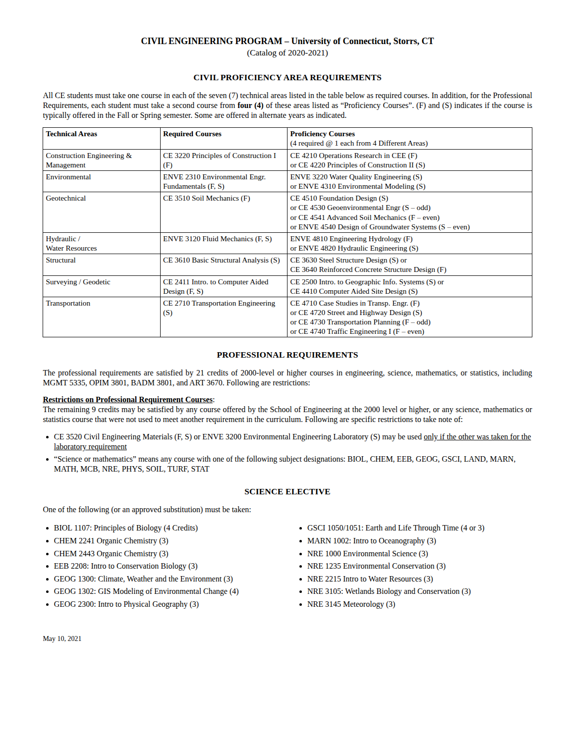CIVIL ENGINEERING PROGRAM – University of Connecticut, Storrs, CT
(Catalog of 2020-2021)
CIVIL PROFICIENCY AREA REQUIREMENTS
All CE students must take one course in each of the seven (7) technical areas listed in the table below as required courses. In addition, for the Professional Requirements, each student must take a second course from four (4) of these areas listed as “Proficiency Courses”. (F) and (S) indicates if the course is typically offered in the Fall or Spring semester. Some are offered in alternate years as indicated.
| Technical Areas | Required Courses | Proficiency Courses (4 required @ 1 each from 4 Different Areas) |
| --- | --- | --- |
| Construction Engineering & Management | CE 3220 Principles of Construction I (F) | CE 4210 Operations Research in CEE (F) or CE 4220 Principles of Construction II (S) |
| Environmental | ENVE 2310 Environmental Engr. Fundamentals (F, S) | ENVE 3220 Water Quality Engineering (S) or ENVE 4310 Environmental Modeling (S) |
| Geotechnical | CE 3510 Soil Mechanics (F) | CE 4510 Foundation Design (S) or CE 4530 Geoenvironmental Engr (S – odd) or CE 4541 Advanced Soil Mechanics (F – even) or ENVE 4540 Design of Groundwater Systems (S – even) |
| Hydraulic / Water Resources | ENVE 3120 Fluid Mechanics (F, S) | ENVE 4810 Engineering Hydrology (F) or ENVE 4820 Hydraulic Engineering (S) |
| Structural | CE 3610 Basic Structural Analysis (S) | CE 3630 Steel Structure Design (S) or CE 3640 Reinforced Concrete Structure Design (F) |
| Surveying / Geodetic | CE 2411 Intro. to Computer Aided Design (F, S) | CE 2500 Intro. to Geographic Info. Systems (S) or CE 4410 Computer Aided Site Design (S) |
| Transportation | CE 2710 Transportation Engineering (S) | CE 4710 Case Studies in Transp. Engr. (F) or CE 4720 Street and Highway Design (S) or CE 4730 Transportation Planning (F – odd) or CE 4740 Traffic Engineering I (F – even) |
PROFESSIONAL REQUIREMENTS
The professional requirements are satisfied by 21 credits of 2000-level or higher courses in engineering, science, mathematics, or statistics, including MGMT 5335, OPIM 3801, BADM 3801, and ART 3670. Following are restrictions:
Restrictions on Professional Requirement Courses:
The remaining 9 credits may be satisfied by any course offered by the School of Engineering at the 2000 level or higher, or any science, mathematics or statistics course that were not used to meet another requirement in the curriculum. Following are specific restrictions to take note of:
CE 3520 Civil Engineering Materials (F, S) or ENVE 3200 Environmental Engineering Laboratory (S) may be used only if the other was taken for the laboratory requirement
“Science or mathematics” means any course with one of the following subject designations: BIOL, CHEM, EEB, GEOG, GSCI, LAND, MARN, MATH, MCB, NRE, PHYS, SOIL, TURF, STAT
SCIENCE ELECTIVE
One of the following (or an approved substitution) must be taken:
BIOL 1107: Principles of Biology (4 Credits)
CHEM 2241 Organic Chemistry (3)
CHEM 2443 Organic Chemistry (3)
EEB 2208: Intro to Conservation Biology (3)
GEOG 1300: Climate, Weather and the Environment (3)
GEOG 1302: GIS Modeling of Environmental Change (4)
GEOG 2300: Intro to Physical Geography (3)
GSCI 1050/1051: Earth and Life Through Time (4 or 3)
MARN 1002: Intro to Oceanography (3)
NRE 1000 Environmental Science (3)
NRE 1235 Environmental Conservation (3)
NRE 2215 Intro to Water Resources (3)
NRE 3105: Wetlands Biology and Conservation (3)
NRE 3145 Meteorology (3)
May 10, 2021